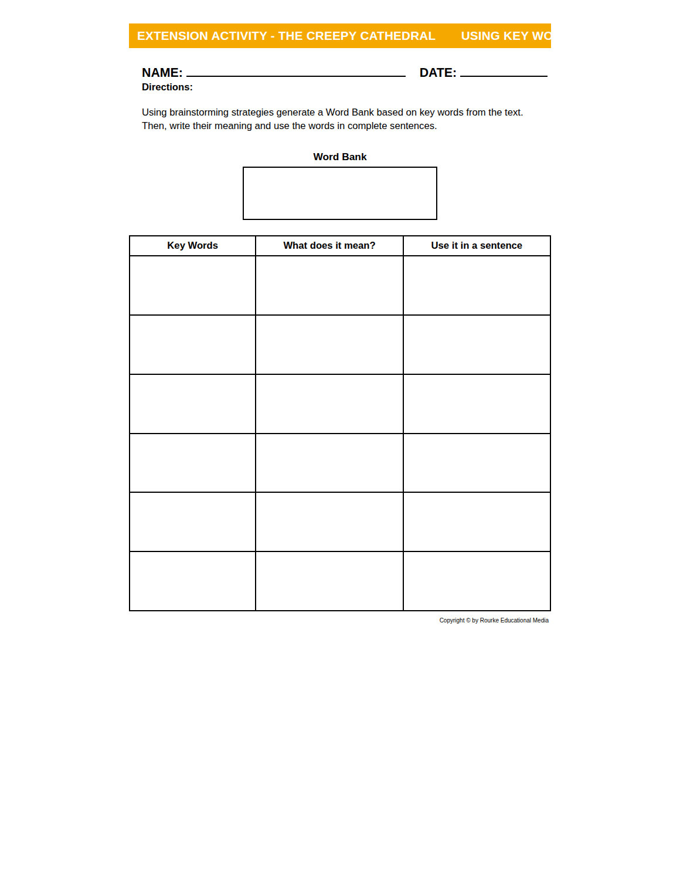EXTENSION ACTIVITY - THE CREEPY CATHEDRAL USING KEY WORDS IN CONTEXT
NAME: DATE:
Directions:
Using brainstorming strategies generate a Word Bank based on key words from the text.
Then, write their meaning and use the words in complete sentences.
Word Bank
| Key Words | What does it mean? | Use it in a sentence |
| --- | --- | --- |
Copyright © by Rourke Educational Media